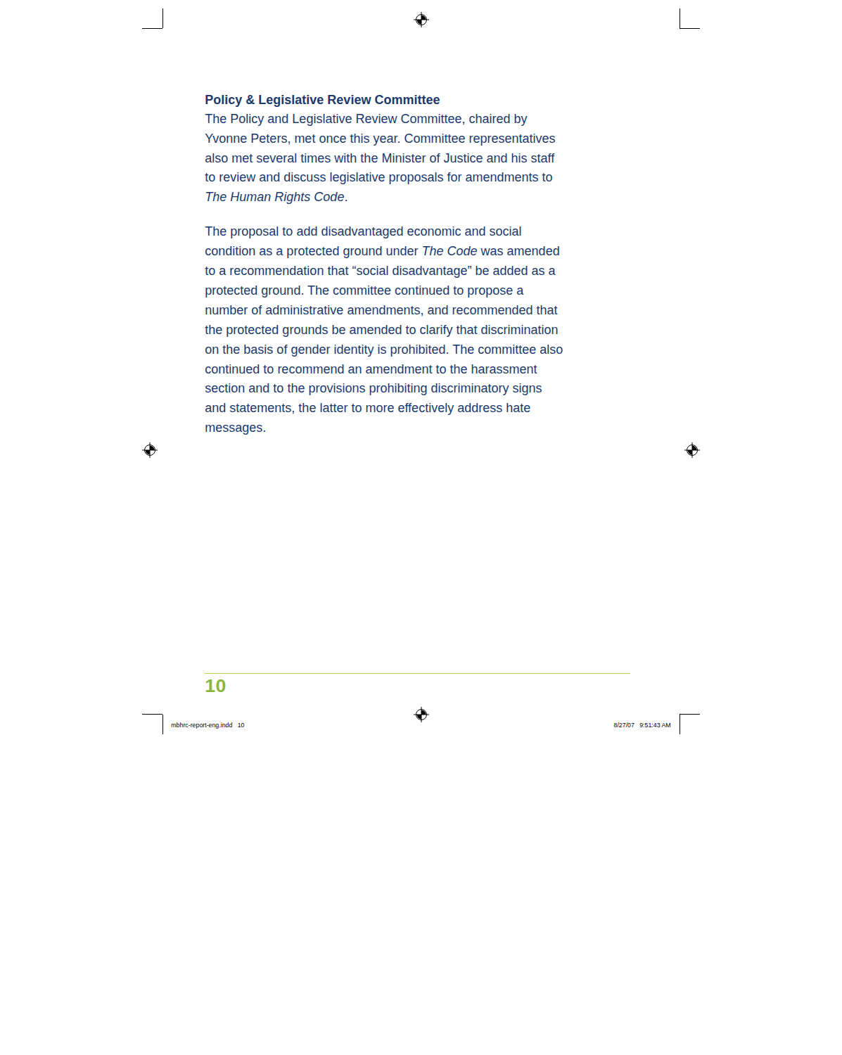Policy & Legislative Review Committee
The Policy and Legislative Review Committee, chaired by Yvonne Peters, met once this year. Committee representatives also met several times with the Minister of Justice and his staff to review and discuss legislative proposals for amendments to The Human Rights Code.
The proposal to add disadvantaged economic and social condition as a protected ground under The Code was amended to a recommendation that “social disadvantage” be added as a protected ground. The committee continued to propose a number of administrative amendments, and recommended that the protected grounds be amended to clarify that discrimination on the basis of gender identity is prohibited. The committee also continued to recommend an amendment to the harassment section and to the provisions prohibiting discriminatory signs and statements, the latter to more effectively address hate messages.
10
mbhrc-report-eng.indd 10 8/27/07 9:51:43 AM